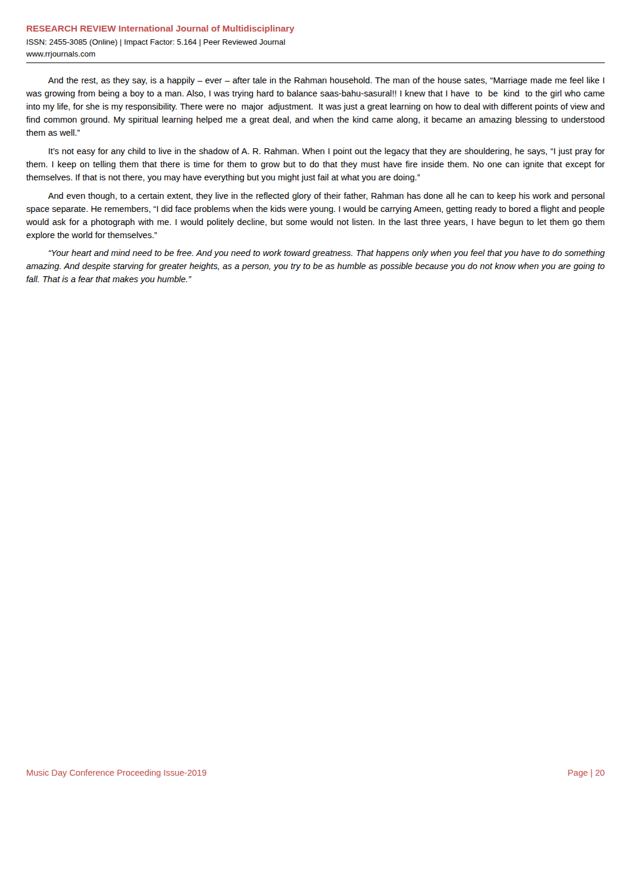RESEARCH REVIEW International Journal of Multidisciplinary
ISSN: 2455-3085 (Online) | Impact Factor: 5.164 | Peer Reviewed Journal
www.rrjournals.com
And the rest, as they say, is a happily – ever – after tale in the Rahman household. The man of the house sates, “Marriage made me feel like I was growing from being a boy to a man. Also, I was trying hard to balance saas-bahu-sasural!! I knew that I have to be kind to the girl who came into my life, for she is my responsibility. There were no major adjustment. It was just a great learning on how to deal with different points of view and find common ground. My spiritual learning helped me a great deal, and when the kind came along, it became an amazing blessing to understood them as well.”
It’s not easy for any child to live in the shadow of A. R. Rahman. When I point out the legacy that they are shouldering, he says, “I just pray for them. I keep on telling them that there is time for them to grow but to do that they must have fire inside them. No one can ignite that except for themselves. If that is not there, you may have everything but you might just fail at what you are doing.”
And even though, to a certain extent, they live in the reflected glory of their father, Rahman has done all he can to keep his work and personal space separate. He remembers, “I did face problems when the kids were young. I would be carrying Ameen, getting ready to bored a flight and people would ask for a photograph with me. I would politely decline, but some would not listen. In the last three years, I have begun to let them go them explore the world for themselves.”
“Your heart and mind need to be free. And you need to work toward greatness. That happens only when you feel that you have to do something amazing. And despite starving for greater heights, as a person, you try to be as humble as possible because you do not know when you are going to fall. That is a fear that makes you humble.”
Music Day Conference Proceeding Issue-2019 Page | 20